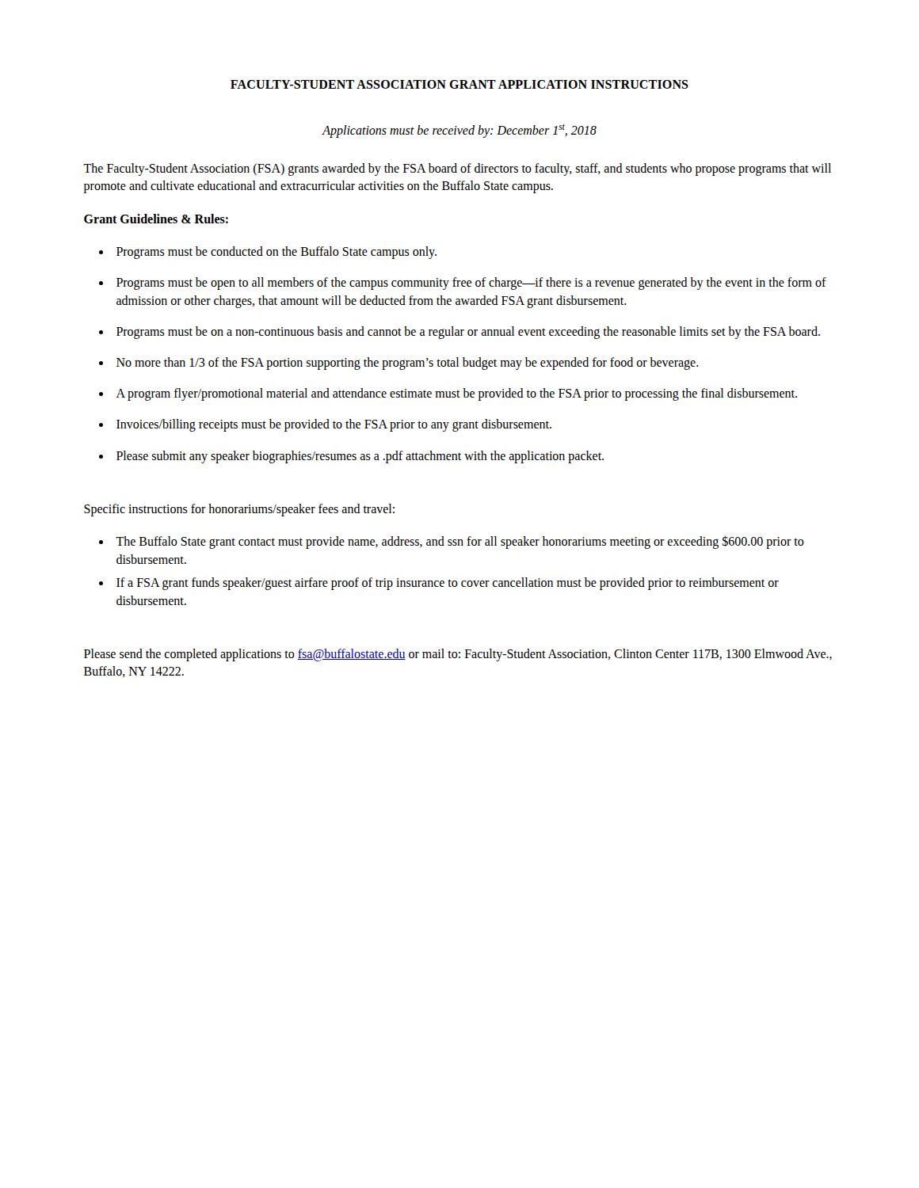FACULTY-STUDENT ASSOCIATION GRANT APPLICATION INSTRUCTIONS
Applications must be received by: December 1st, 2018
The Faculty-Student Association (FSA) grants awarded by the FSA board of directors to faculty, staff, and students who propose programs that will promote and cultivate educational and extracurricular activities on the Buffalo State campus.
Grant Guidelines & Rules:
Programs must be conducted on the Buffalo State campus only.
Programs must be open to all members of the campus community free of charge—if there is a revenue generated by the event in the form of admission or other charges, that amount will be deducted from the awarded FSA grant disbursement.
Programs must be on a non-continuous basis and cannot be a regular or annual event exceeding the reasonable limits set by the FSA board.
No more than 1/3 of the FSA portion supporting the program’s total budget may be expended for food or beverage.
A program flyer/promotional material and attendance estimate must be provided to the FSA prior to processing the final disbursement.
Invoices/billing receipts must be provided to the FSA prior to any grant disbursement.
Please submit any speaker biographies/resumes as a .pdf attachment with the application packet.
Specific instructions for honorariums/speaker fees and travel:
The Buffalo State grant contact must provide name, address, and ssn for all speaker honorariums meeting or exceeding $600.00 prior to disbursement.
If a FSA grant funds speaker/guest airfare proof of trip insurance to cover cancellation must be provided prior to reimbursement or disbursement.
Please send the completed applications to fsa@buffalostate.edu or mail to: Faculty-Student Association, Clinton Center 117B, 1300 Elmwood Ave., Buffalo, NY 14222.